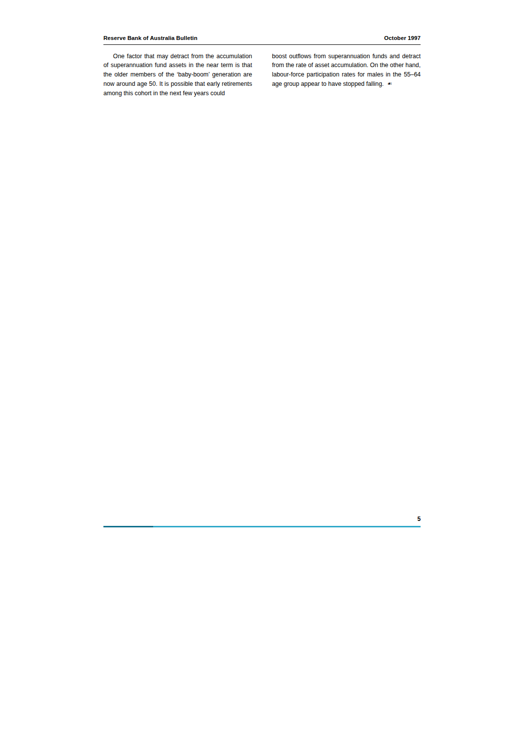Reserve Bank of Australia Bulletin
October 1997
One factor that may detract from the accumulation of superannuation fund assets in the near term is that the older members of the ‘baby-boom’ generation are now around age 50. It is possible that early retirements among this cohort in the next few years could
boost outflows from superannuation funds and detract from the rate of asset accumulation. On the other hand, labour-force participation rates for males in the 55–64 age group appear to have stopped falling. ☙
5